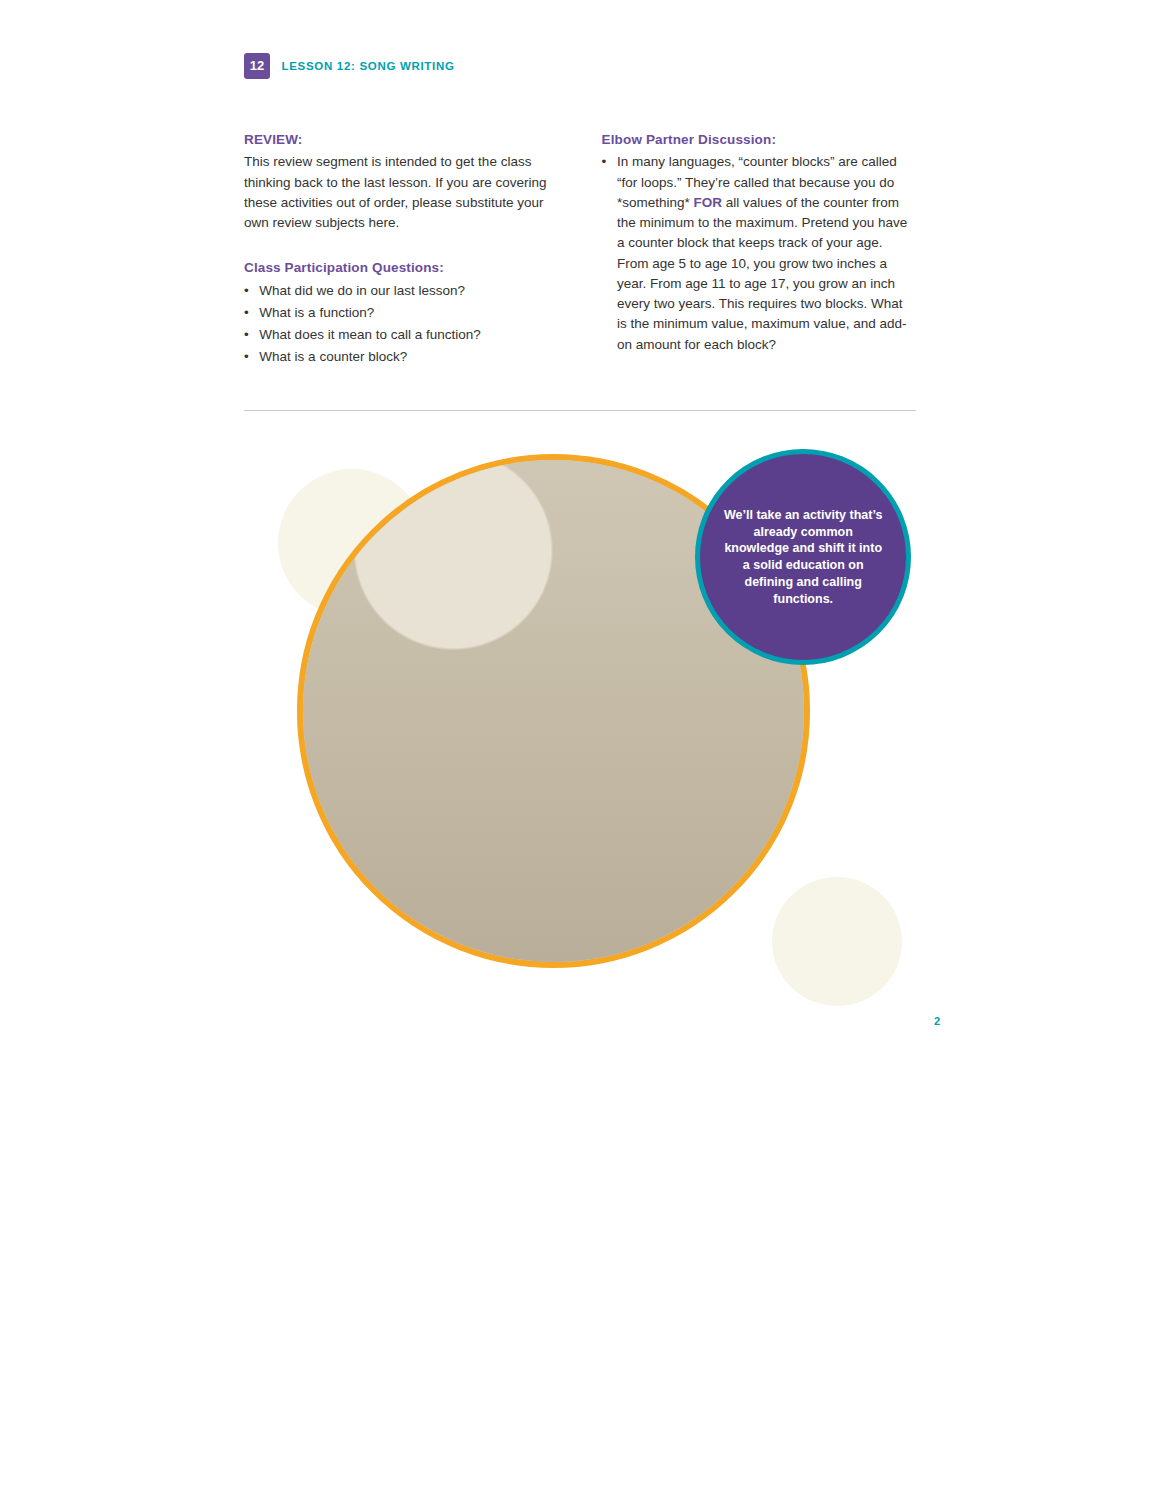12
Lesson 12: Song Writing
REVIEW:
This review segment is intended to get the class thinking back to the last lesson. If you are covering these activities out of order, please substitute your own review subjects here.
Class Participation Questions:
What did we do in our last lesson?
What is a function?
What does it mean to call a function?
What is a counter block?
Elbow Partner Discussion:
In many languages, “counter blocks” are called “for loops.” They’re called that because you do *something* FOR all values of the counter from the minimum to the maximum. Pretend you have a counter block that keeps track of your age. From age 5 to age 10, you grow two inches a year. From age 11 to age 17, you grow an inch every two years. This requires two blocks. What is the minimum value, maximum value, and add-on amount for each block?
We’ll take an activity that’s already common knowledge and shift it into a solid education on defining and calling functions.
2